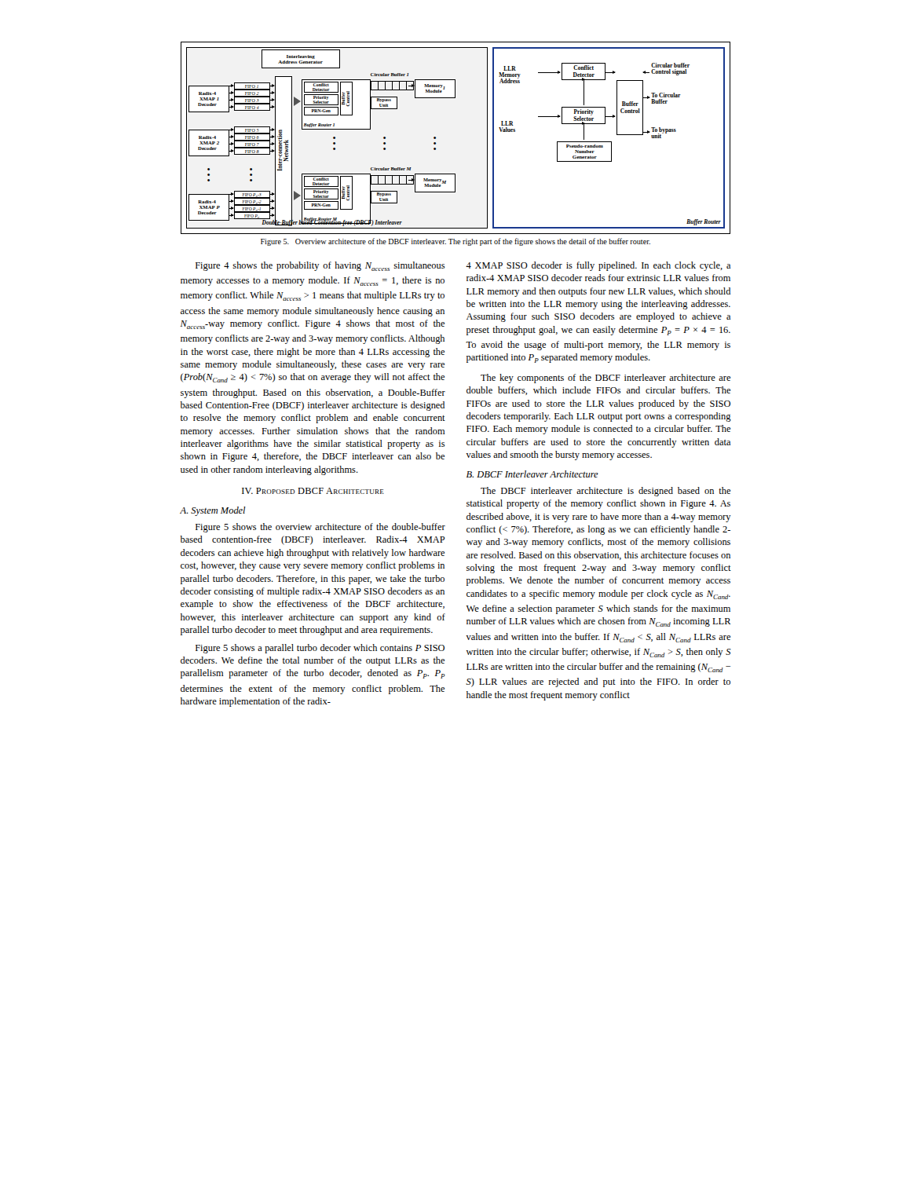Interleaving
Address Generator
Radix-4
XMAP
Decoder 1
Radix-4
XMAP
Decoder 2
Radix-4
XMAP
Decoder P
•
•
•
•
•
•
FIFO 1
FIFO 2
FIFO 3
FIFO 4
FIFO 5
FIFO 6
FIFO 7
FIFO 8
FIFO PP-3
FIFO PP-2
FIFO PP-1
FIFO PP
Inter-connection
Network
Conflict
Detector
Priority
Selector
PRN-Gen
Buffer
Control
Buffer Router 1
Bypass
Unit
Circular Buffer 1
Memory
Module 1
•
•
•
•
•
•
•
•
•
Conflict
Detector
Priority
Selector
PRN-Gen
Buffer
Control
Buffer Router M
Bypass
Unit
Circular Buffer M
Memory
Module M
Double-Buffer based Contention-free (DBCF) Interleaver
LLR
Memory
Address
LLR
Values
Conflict
Detector
Priority
Selector
Pseudo-random
Number
Generator
Buffer
Control
Circular buffer
Control signal
To Circular
Buffer
To bypass
unit
Buffer Router
Figure 5. Overview architecture of the DBCF interleaver. The right part of the figure shows the detail of the buffer router.
Figure 4 shows the probability of having Naccess simultaneous memory accesses to a memory module. If Naccess = 1, there is no memory conflict. While Naccess > 1 means that multiple LLRs try to access the same memory module simultaneously hence causing an Naccess-way memory conflict. Figure 4 shows that most of the memory conflicts are 2-way and 3-way memory conflicts. Although in the worst case, there might be more than 4 LLRs accessing the same memory module simultaneously, these cases are very rare (Prob(NCand ≥ 4) < 7%) so that on average they will not affect the system throughput. Based on this observation, a Double-Buffer based Contention-Free (DBCF) interleaver architecture is designed to resolve the memory conflict problem and enable concurrent memory accesses. Further simulation shows that the random interleaver algorithms have the similar statistical property as is shown in Figure 4, therefore, the DBCF interleaver can also be used in other random interleaving algorithms.
IV. Proposed DBCF Architecture
A. System Model
Figure 5 shows the overview architecture of the double-buffer based contention-free (DBCF) interleaver. Radix-4 XMAP decoders can achieve high throughput with relatively low hardware cost, however, they cause very severe memory conflict problems in parallel turbo decoders. Therefore, in this paper, we take the turbo decoder consisting of multiple radix-4 XMAP SISO decoders as an example to show the effectiveness of the DBCF architecture, however, this interleaver architecture can support any kind of parallel turbo decoder to meet throughput and area requirements.
Figure 5 shows a parallel turbo decoder which contains P SISO decoders. We define the total number of the output LLRs as the parallelism parameter of the turbo decoder, denoted as PP. PP determines the extent of the memory conflict problem. The hardware implementation of the radix-
4 XMAP SISO decoder is fully pipelined. In each clock cycle, a radix-4 XMAP SISO decoder reads four extrinsic LLR values from LLR memory and then outputs four new LLR values, which should be written into the LLR memory using the interleaving addresses. Assuming four such SISO decoders are employed to achieve a preset throughput goal, we can easily determine PP = P × 4 = 16. To avoid the usage of multi-port memory, the LLR memory is partitioned into PP separated memory modules.
The key components of the DBCF interleaver architecture are double buffers, which include FIFOs and circular buffers. The FIFOs are used to store the LLR values produced by the SISO decoders temporarily. Each LLR output port owns a corresponding FIFO. Each memory module is connected to a circular buffer. The circular buffers are used to store the concurrently written data values and smooth the bursty memory accesses.
B. DBCF Interleaver Architecture
The DBCF interleaver architecture is designed based on the statistical property of the memory conflict shown in Figure 4. As described above, it is very rare to have more than a 4-way memory conflict (< 7%). Therefore, as long as we can efficiently handle 2-way and 3-way memory conflicts, most of the memory collisions are resolved. Based on this observation, this architecture focuses on solving the most frequent 2-way and 3-way memory conflict problems. We denote the number of concurrent memory access candidates to a specific memory module per clock cycle as NCand. We define a selection parameter S which stands for the maximum number of LLR values which are chosen from NCand incoming LLR values and written into the buffer. If NCand < S, all NCand LLRs are written into the circular buffer; otherwise, if NCand > S, then only S LLRs are written into the circular buffer and the remaining (NCand − S) LLR values are rejected and put into the FIFO. In order to handle the most frequent memory conflict